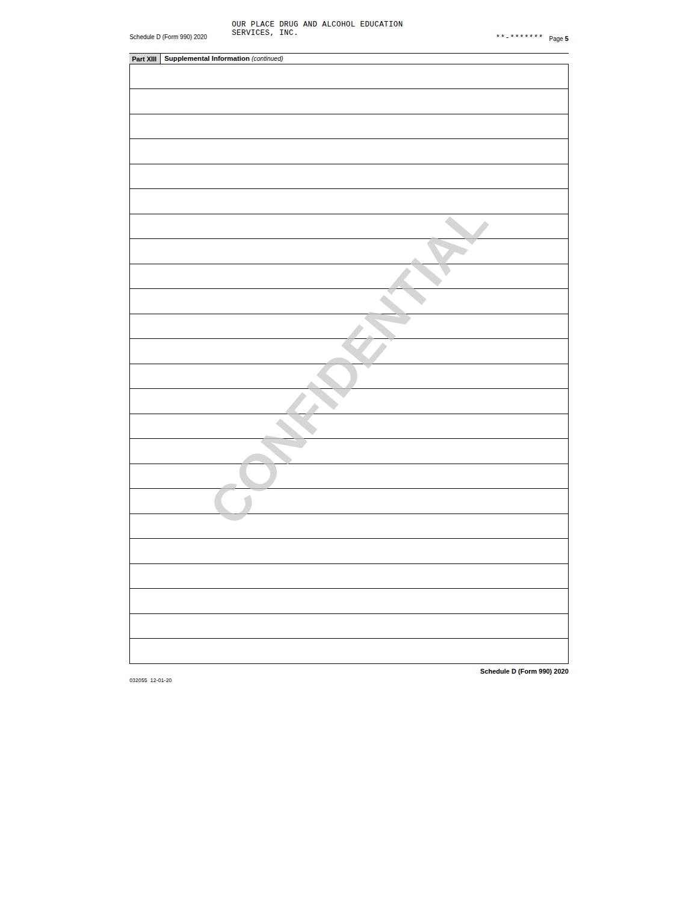OUR PLACE DRUG AND ALCOHOL EDUCATION SERVICES, INC.
Schedule D (Form 990) 2020
**-*******
Page 5
Part XIII
Supplemental Information(continued)
CONFIDENTIAL
Schedule D (Form 990) 2020
032055 12-01-20